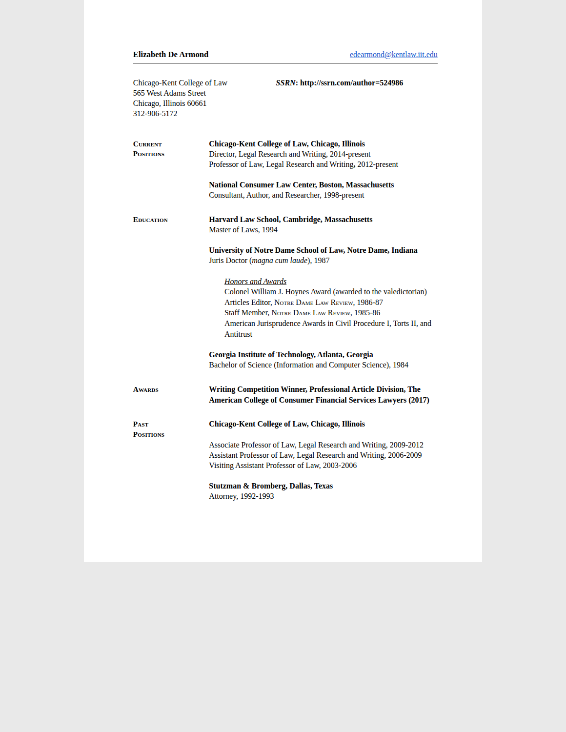Elizabeth De Armond edearmond@kentlaw.iit.edu
Chicago-Kent College of Law
565 West Adams Street
Chicago, Illinois 60661
312-906-5172
SSRN: http://ssrn.com/author=524986
CurrentPositions
Chicago-Kent College of Law, Chicago, Illinois
Director, Legal Research and Writing, 2014-present
Professor of Law, Legal Research and Writing, 2012-present
National Consumer Law Center, Boston, Massachusetts
Consultant, Author, and Researcher, 1998-present
Education
Harvard Law School, Cambridge, Massachusetts
Master of Laws, 1994
University of Notre Dame School of Law, Notre Dame, Indiana
Juris Doctor (magna cum laude), 1987
Honors and Awards
Colonel William J. Hoynes Award (awarded to the valedictorian)
Articles Editor, Notre Dame Law Review, 1986-87
Staff Member, Notre Dame Law Review, 1985-86
American Jurisprudence Awards in Civil Procedure I, Torts II, and Antitrust
Georgia Institute of Technology, Atlanta, Georgia
Bachelor of Science (Information and Computer Science), 1984
Awards
Writing Competition Winner, Professional Article Division, The American College of Consumer Financial Services Lawyers (2017)
PastPositions
Chicago-Kent College of Law, Chicago, Illinois
Associate Professor of Law, Legal Research and Writing, 2009-2012
Assistant Professor of Law, Legal Research and Writing, 2006-2009
Visiting Assistant Professor of Law, 2003-2006
Stutzman & Bromberg, Dallas, Texas
Attorney, 1992-1993